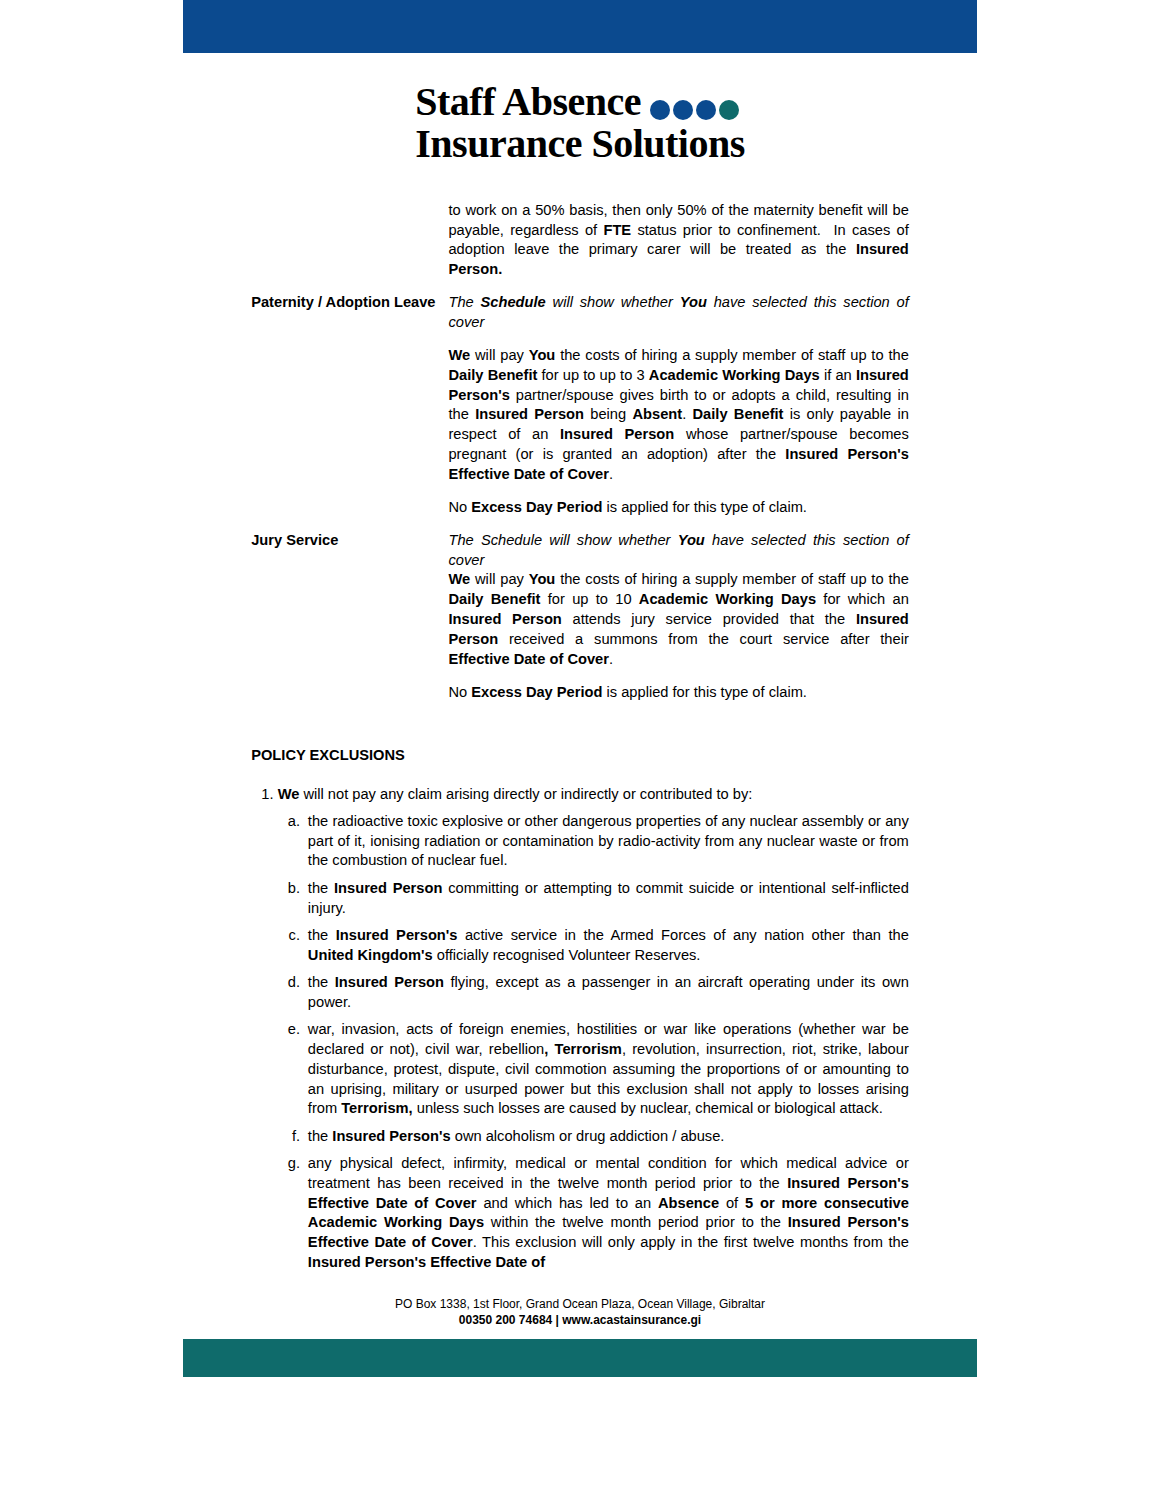Staff Absence
Insurance Solutions
| | to work on a 50% basis, then only 50% of the maternity benefit will be payable, regardless of FTE status prior to confinement. In cases of adoption leave the primary carer will be treated as the Insured Person. |
| Paternity / Adoption Leave | The Schedule will show whether You have selected this section of cover We will pay You the costs of hiring a supply member of staff up to the Daily Benefit for up to up to 3 Academic Working Days if an Insured Person's partner/spouse gives birth to or adopts a child, resulting in the Insured Person being Absent . Daily Benefit is only payable in respect of an Insured Person whose partner/spouse becomes pregnant (or is granted an adoption) after the Insured Person's Effective Date of Cover . No Excess Day Period is applied for this type of claim. |
| Jury Service | The Schedule will show whether You have selected this section of cover We will pay You the costs of hiring a supply member of staff up to the Daily Benefit for up to 10 Academic Working Days for which an Insured Person attends jury service provided that the Insured Person received a summons from the court service after their Effective Date of Cover . No Excess Day Period is applied for this type of claim. |
POLICY EXCLUSIONS
We will not pay any claim arising directly or indirectly or contributed to by:
the radioactive toxic explosive or other dangerous properties of any nuclear assembly or any part of it, ionising radiation or contamination by radio-activity from any nuclear waste or from the combustion of nuclear fuel.
the Insured Person committing or attempting to commit suicide or intentional self-inflicted injury.
the Insured Person's active service in the Armed Forces of any nation other than the United Kingdom's officially recognised Volunteer Reserves.
the Insured Person flying, except as a passenger in an aircraft operating under its own power.
war, invasion, acts of foreign enemies, hostilities or war like operations (whether war be declared or not), civil war, rebellion, Terrorism, revolution, insurrection, riot, strike, labour disturbance, protest, dispute, civil commotion assuming the proportions of or amounting to an uprising, military or usurped power but this exclusion shall not apply to losses arising from Terrorism, unless such losses are caused by nuclear, chemical or biological attack.
the Insured Person's own alcoholism or drug addiction / abuse.
any physical defect, infirmity, medical or mental condition for which medical advice or treatment has been received in the twelve month period prior to the Insured Person's Effective Date of Cover and which has led to an Absence of 5 or more consecutive Academic Working Days within the twelve month period prior to the Insured Person's Effective Date of Cover. This exclusion will only apply in the first twelve months from the Insured Person's Effective Date of
PO Box 1338, 1st Floor, Grand Ocean Plaza, Ocean Village, Gibraltar
00350 200 74684 | www.acastainsurance.gi